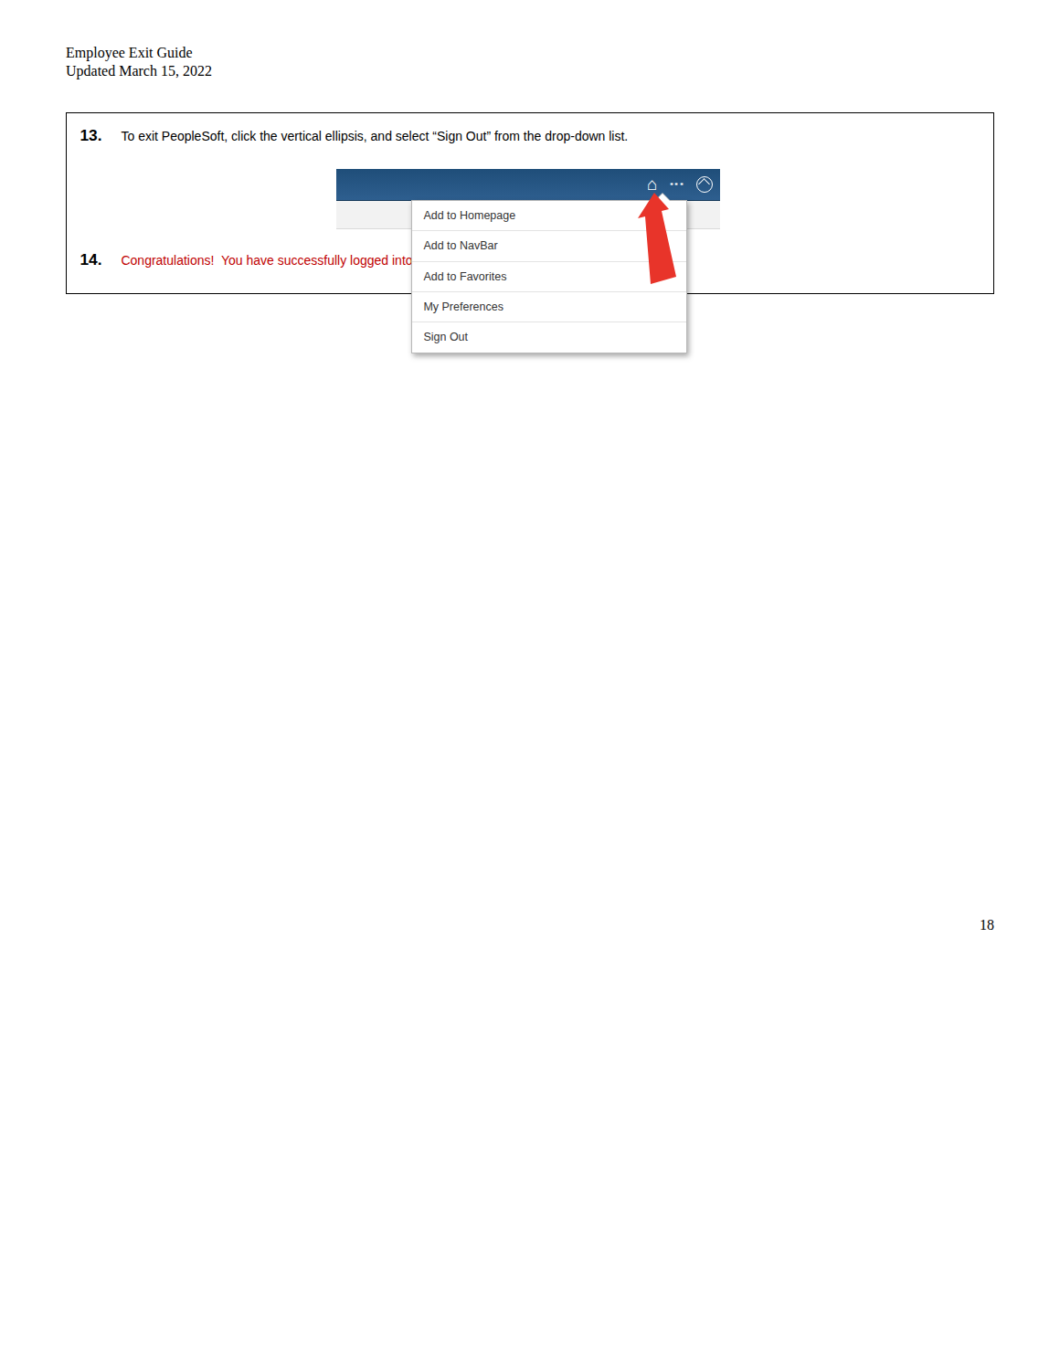Employee Exit Guide
Updated March 15, 2022
13.
To exit PeopleSoft, click the vertical ellipsis, and select “Sign Out” from the drop-down list.
⋮
Add to Homepage
Add to NavBar
Add to Favorites
My Preferences
Sign Out
14.
Congratulations! You have successfully logged into PeopleSoft and changed your password!
18